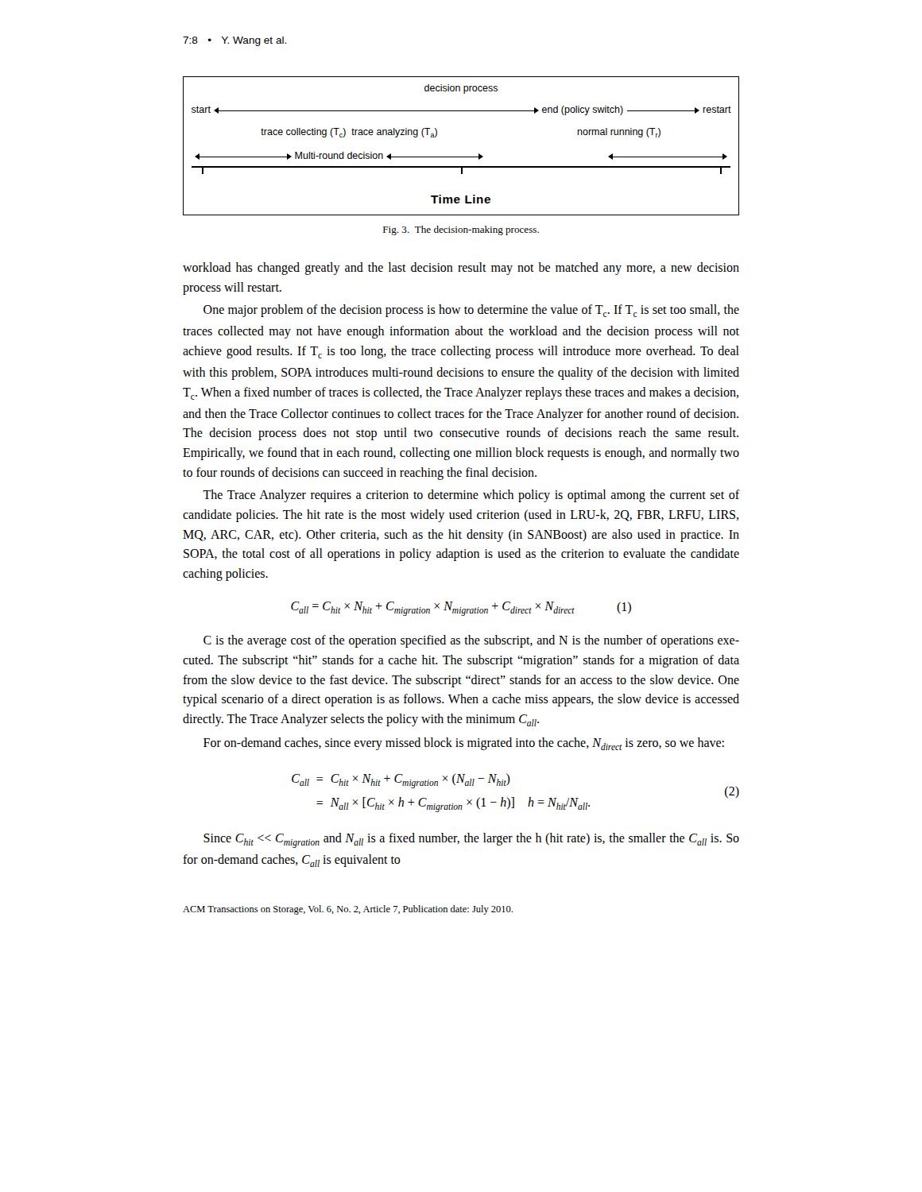7:8•Y. Wang et al.
decision process
start end (policy switch) restart
trace collecting (Tc) trace analyzing (Ta) normal running (Tr)
Multi-round decision
Time Line
Fig. 3. The decision-making process.
workload has changed greatly and the last decision result may not be matched any more, a new decision process will restart.
One major problem of the decision process is how to determine the value of Tc. If Tc is set too small, the traces collected may not have enough information about the workload and the decision process will not achieve good results. If Tc is too long, the trace collecting process will introduce more overhead. To deal with this problem, SOPA introduces multi-round decisions to ensure the quality of the decision with limited Tc. When a fixed number of traces is collected, the Trace Analyzer replays these traces and makes a decision, and then the Trace Collector continues to collect traces for the Trace Analyzer for another round of decision. The decision process does not stop until two consecutive rounds of decisions reach the same result. Empirically, we found that in each round, collecting one million block requests is enough, and normally two to four rounds of decisions can succeed in reaching the final decision.
The Trace Analyzer requires a criterion to determine which policy is optimal among the current set of candidate policies. The hit rate is the most widely used criterion (used in LRU-k, 2Q, FBR, LRFU, LIRS, MQ, ARC, CAR, etc). Other criteria, such as the hit density (in SANBoost) are also used in practice. In SOPA, the total cost of all operations in policy adaption is used as the criterion to evaluate the candidate caching policies.
Call = Chit × Nhit + Cmigration × Nmigration + Cdirect × Ndirect
(1)
C is the average cost of the operation specified as the subscript, and N is the number of operations executed. The subscript “hit” stands for a cache hit. The subscript “migration” stands for a migration of data from the slow device to the fast device. The subscript “direct” stands for an access to the slow device. One typical scenario of a direct operation is as follows. When a cache miss appears, the slow device is accessed directly. The Trace Analyzer selects the policy with the minimum Call.
For on-demand caches, since every missed block is migrated into the cache, Ndirect is zero, so we have:
Call = Chit × Nhit + Cmigration × (Nall − Nhit)
= Nall × [Chit × h + Cmigration × (1 − h)] h = Nhit/Nall.
(2)
Since Chit << Cmigration and Nall is a fixed number, the larger the h (hit rate) is, the smaller the Call is. So for on-demand caches, Call is equivalent to
ACM Transactions on Storage, Vol. 6, No. 2, Article 7, Publication date: July 2010.